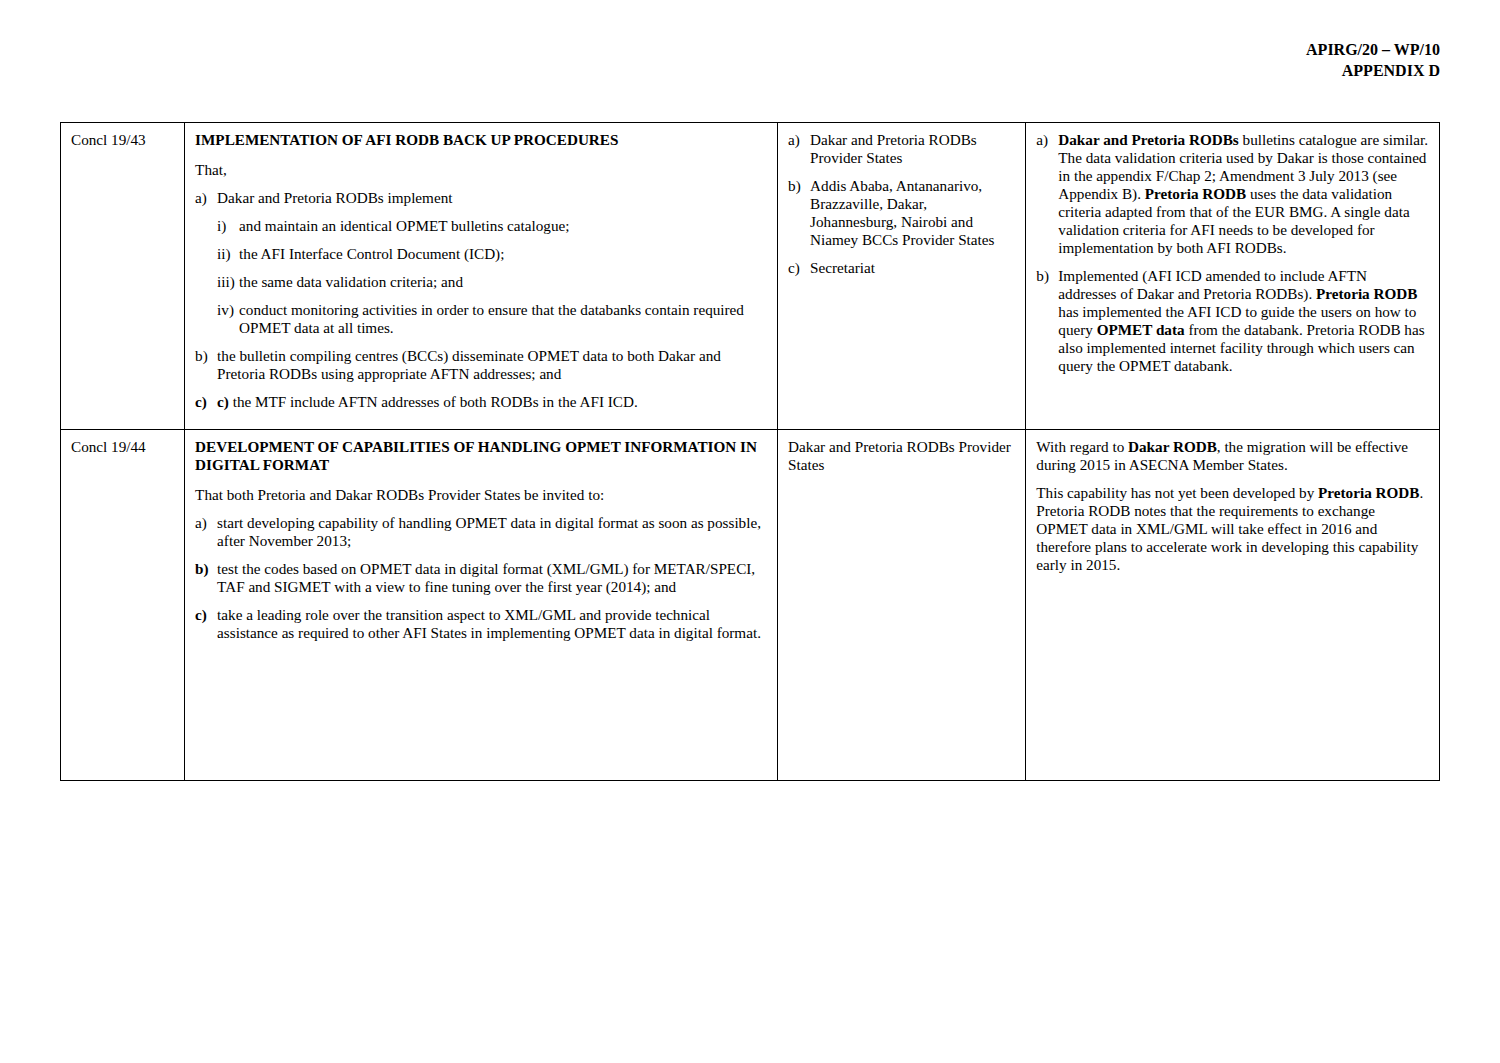APIRG/20 – WP/10
APPENDIX D
| Concl 19/43 | IMPLEMENTATION OF AFI RODB BACK UP PROCEDURES That, a) Dakar and Pretoria RODBs implement i) and maintain an identical OPMET bulletins catalogue; ii) the AFI Interface Control Document (ICD); iii) the same data validation criteria; and iv) conduct monitoring activities in order to ensure that the databanks contain required OPMET data at all times. b) the bulletin compiling centres (BCCs) disseminate OPMET data to both Dakar and Pretoria RODBs using appropriate AFTN addresses; and c) c) the MTF include AFTN addresses of both RODBs in the AFI ICD. | a) Dakar and Pretoria RODBs Provider States b) Addis Ababa, Antananarivo, Brazzaville, Dakar, Johannesburg, Nairobi and Niamey BCCs Provider States c) Secretariat | a) Dakar and Pretoria RODBs bulletins catalogue are similar. The data validation criteria used by Dakar is those contained in the appendix F/Chap 2; Amendment 3 July 2013 (see Appendix B). Pretoria RODB uses the data validation criteria adapted from that of the EUR BMG. A single data validation criteria for AFI needs to be developed for implementation by both AFI RODBs. b) Implemented (AFI ICD amended to include AFTN addresses of Dakar and Pretoria RODBs). Pretoria RODB has implemented the AFI ICD to guide the users on how to query OPMET data from the databank. Pretoria RODB has also implemented internet facility through which users can query the OPMET databank. |
| Concl 19/44 | DEVELOPMENT OF CAPABILITIES OF HANDLING OPMET INFORMATION IN DIGITAL FORMAT That both Pretoria and Dakar RODBs Provider States be invited to: a) start developing capability of handling OPMET data in digital format as soon as possible, after November 2013; b) test the codes based on OPMET data in digital format (XML/GML) for METAR/SPECI, TAF and SIGMET with a view to fine tuning over the first year (2014); and c) take a leading role over the transition aspect to XML/GML and provide technical assistance as required to other AFI States in implementing OPMET data in digital format. | Dakar and Pretoria RODBs Provider States | With regard to Dakar RODB , the migration will be effective during 2015 in ASECNA Member States. This capability has not yet been developed by Pretoria RODB . Pretoria RODB notes that the requirements to exchange OPMET data in XML/GML will take effect in 2016 and therefore plans to accelerate work in developing this capability early in 2015. |